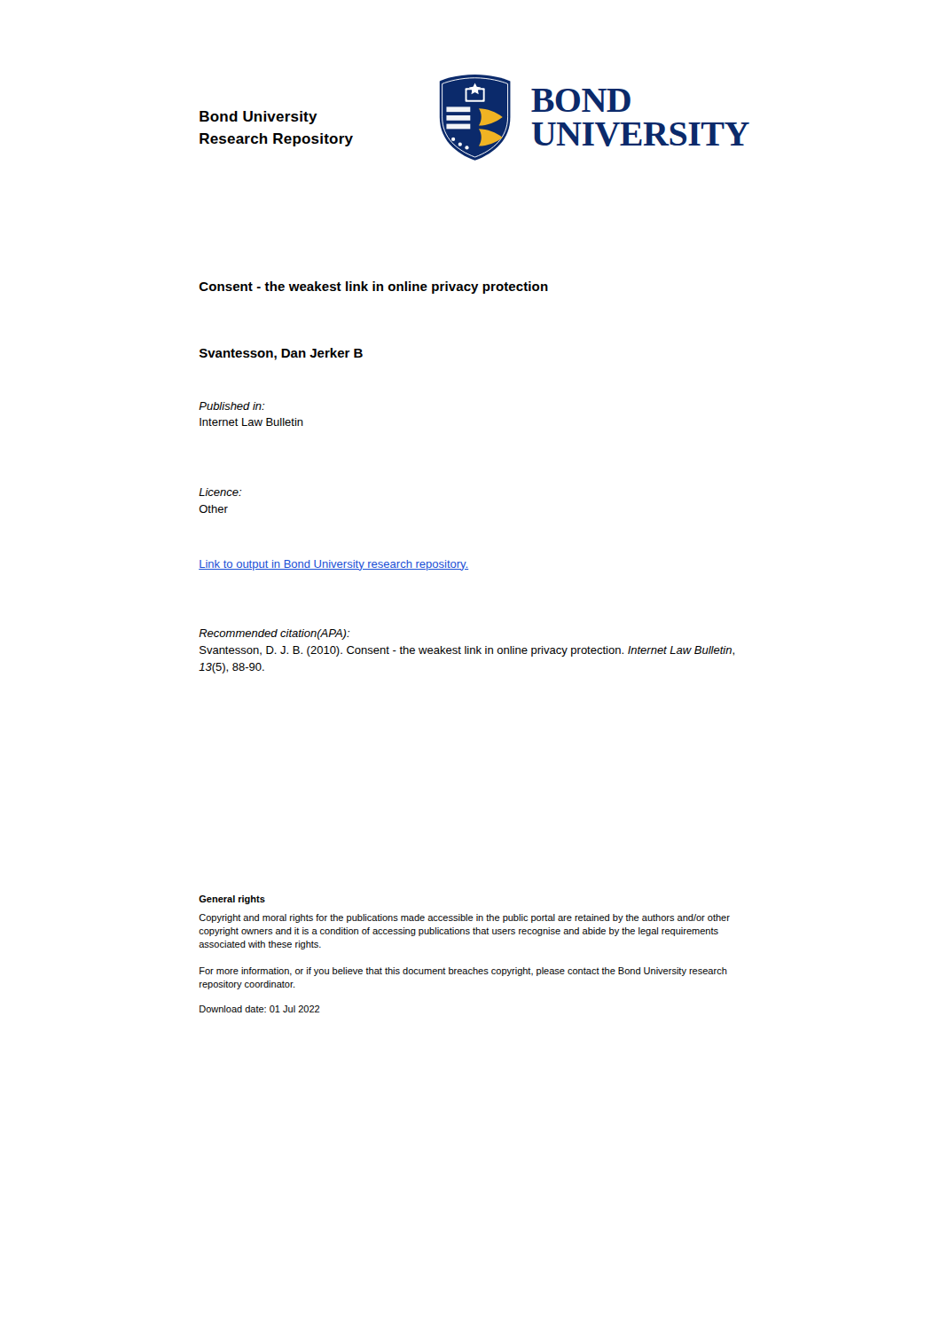Bond University Research Repository
BOND UNIVERSITY
Consent - the weakest link in online privacy protection
Svantesson, Dan Jerker B
Published in: Internet Law Bulletin
Licence: Other
Link to output in Bond University research repository.
Recommended citation(APA): Svantesson, D. J. B. (2010). Consent - the weakest link in online privacy protection. Internet Law Bulletin, 13(5), 88-90.
General rights
Copyright and moral rights for the publications made accessible in the public portal are retained by the authors and/or other copyright owners and it is a condition of accessing publications that users recognise and abide by the legal requirements associated with these rights.
For more information, or if you believe that this document breaches copyright, please contact the Bond University research repository coordinator.
Download date: 01 Jul 2022